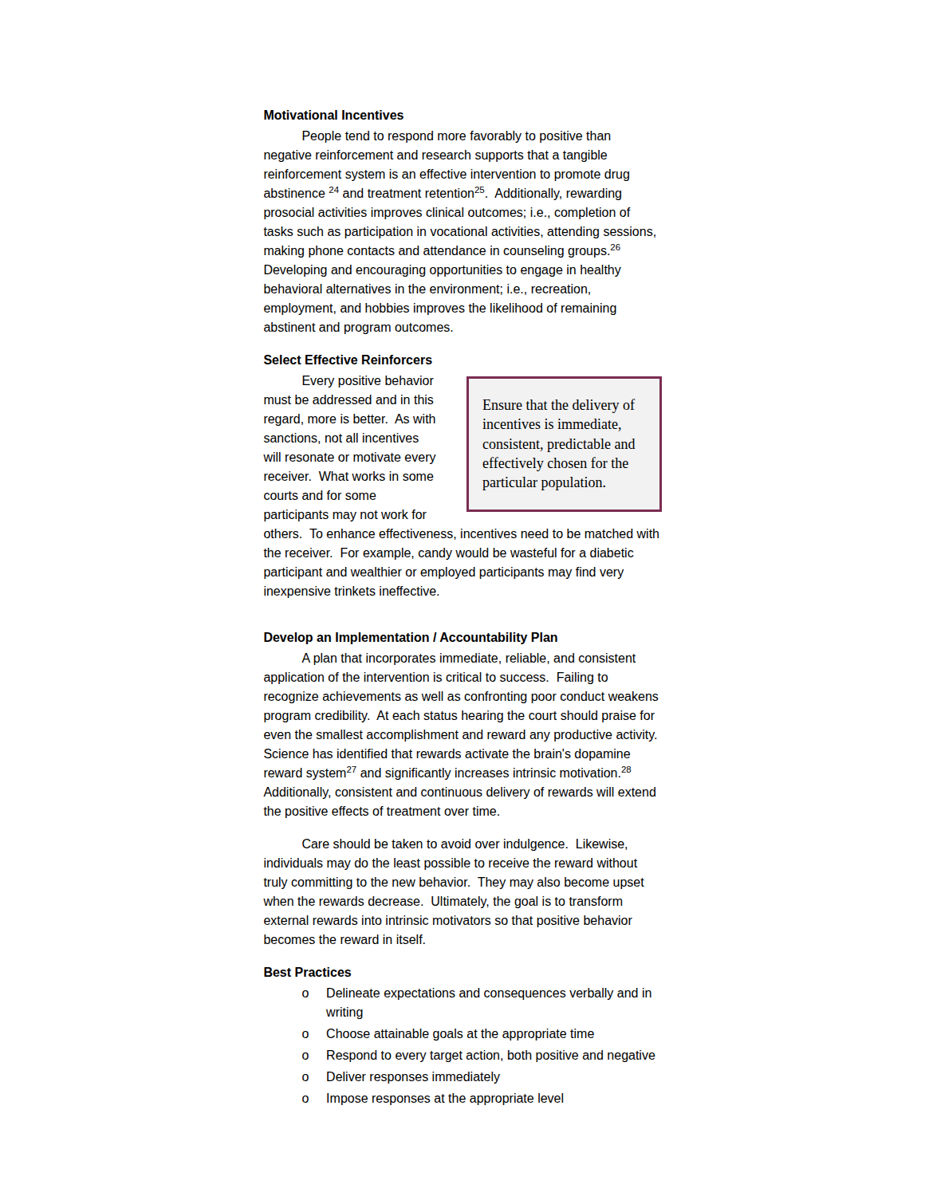Motivational Incentives
People tend to respond more favorably to positive than negative reinforcement and research supports that a tangible reinforcement system is an effective intervention to promote drug abstinence 24 and treatment retention25. Additionally, rewarding prosocial activities improves clinical outcomes; i.e., completion of tasks such as participation in vocational activities, attending sessions, making phone contacts and attendance in counseling groups.26 Developing and encouraging opportunities to engage in healthy behavioral alternatives in the environment; i.e., recreation, employment, and hobbies improves the likelihood of remaining abstinent and program outcomes.
Select Effective Reinforcers
Ensure that the delivery of incentives is immediate, consistent, predictable and effectively chosen for the particular population.
Every positive behavior must be addressed and in this regard, more is better. As with sanctions, not all incentives will resonate or motivate every receiver. What works in some courts and for some participants may not work for others. To enhance effectiveness, incentives need to be matched with the receiver. For example, candy would be wasteful for a diabetic participant and wealthier or employed participants may find very inexpensive trinkets ineffective.
Develop an Implementation / Accountability Plan
A plan that incorporates immediate, reliable, and consistent application of the intervention is critical to success. Failing to recognize achievements as well as confronting poor conduct weakens program credibility. At each status hearing the court should praise for even the smallest accomplishment and reward any productive activity. Science has identified that rewards activate the brain's dopamine reward system27 and significantly increases intrinsic motivation.28 Additionally, consistent and continuous delivery of rewards will extend the positive effects of treatment over time.
Care should be taken to avoid over indulgence. Likewise, individuals may do the least possible to receive the reward without truly committing to the new behavior. They may also become upset when the rewards decrease. Ultimately, the goal is to transform external rewards into intrinsic motivators so that positive behavior becomes the reward in itself.
Best Practices
Delineate expectations and consequences verbally and in writing
Choose attainable goals at the appropriate time
Respond to every target action, both positive and negative
Deliver responses immediately
Impose responses at the appropriate level